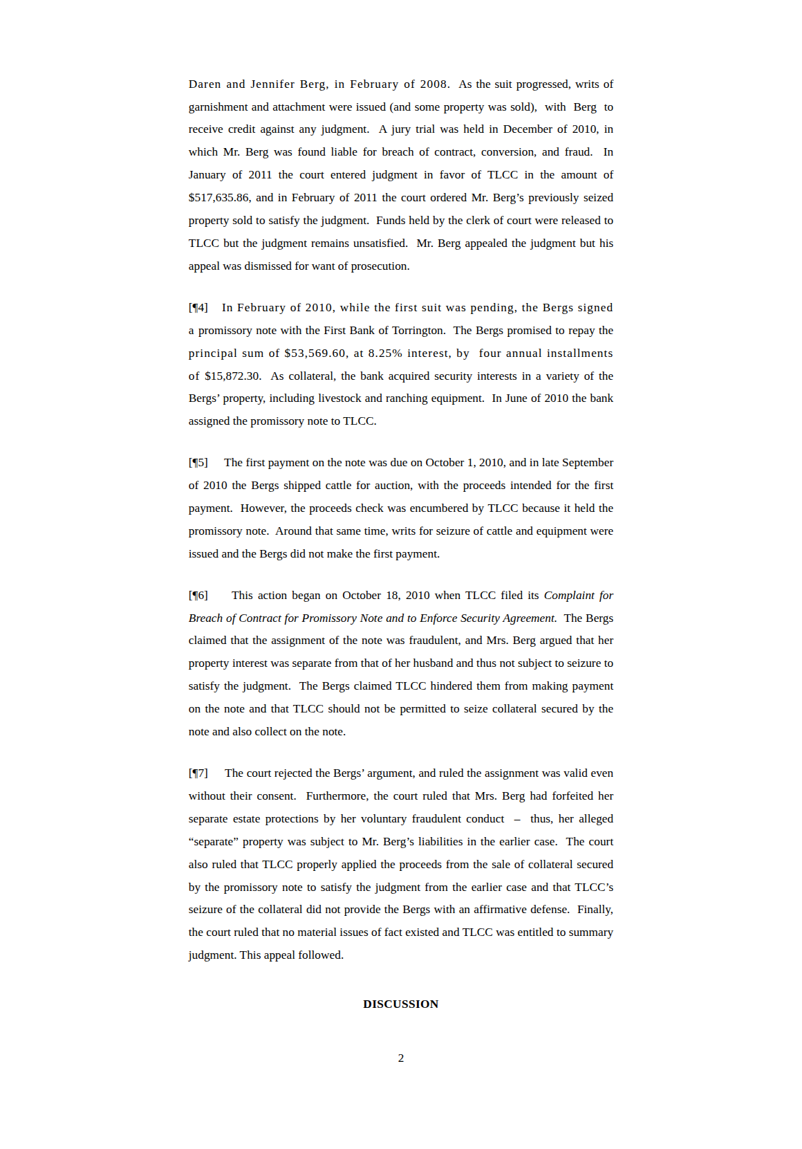Daren and Jennifer Berg, in February of 2008. As the suit progressed, writs of garnishment and attachment were issued (and some property was sold), with Berg to receive credit against any judgment. A jury trial was held in December of 2010, in which Mr. Berg was found liable for breach of contract, conversion, and fraud. In January of 2011 the court entered judgment in favor of TLCC in the amount of $517,635.86, and in February of 2011 the court ordered Mr. Berg’s previously seized property sold to satisfy the judgment. Funds held by the clerk of court were released to TLCC but the judgment remains unsatisfied. Mr. Berg appealed the judgment but his appeal was dismissed for want of prosecution.
[¶4] In February of 2010, while the first suit was pending, the Bergs signed a promissory note with the First Bank of Torrington. The Bergs promised to repay the principal sum of $53,569.60, at 8.25% interest, by four annual installments of $15,872.30. As collateral, the bank acquired security interests in a variety of the Bergs’ property, including livestock and ranching equipment. In June of 2010 the bank assigned the promissory note to TLCC.
[¶5] The first payment on the note was due on October 1, 2010, and in late September of 2010 the Bergs shipped cattle for auction, with the proceeds intended for the first payment. However, the proceeds check was encumbered by TLCC because it held the promissory note. Around that same time, writs for seizure of cattle and equipment were issued and the Bergs did not make the first payment.
[¶6] This action began on October 18, 2010 when TLCC filed its Complaint for Breach of Contract for Promissory Note and to Enforce Security Agreement. The Bergs claimed that the assignment of the note was fraudulent, and Mrs. Berg argued that her property interest was separate from that of her husband and thus not subject to seizure to satisfy the judgment. The Bergs claimed TLCC hindered them from making payment on the note and that TLCC should not be permitted to seize collateral secured by the note and also collect on the note.
[¶7] The court rejected the Bergs’ argument, and ruled the assignment was valid even without their consent. Furthermore, the court ruled that Mrs. Berg had forfeited her separate estate protections by her voluntary fraudulent conduct – thus, her alleged “separate” property was subject to Mr. Berg’s liabilities in the earlier case. The court also ruled that TLCC properly applied the proceeds from the sale of collateral secured by the promissory note to satisfy the judgment from the earlier case and that TLCC’s seizure of the collateral did not provide the Bergs with an affirmative defense. Finally, the court ruled that no material issues of fact existed and TLCC was entitled to summary judgment. This appeal followed.
DISCUSSION
2